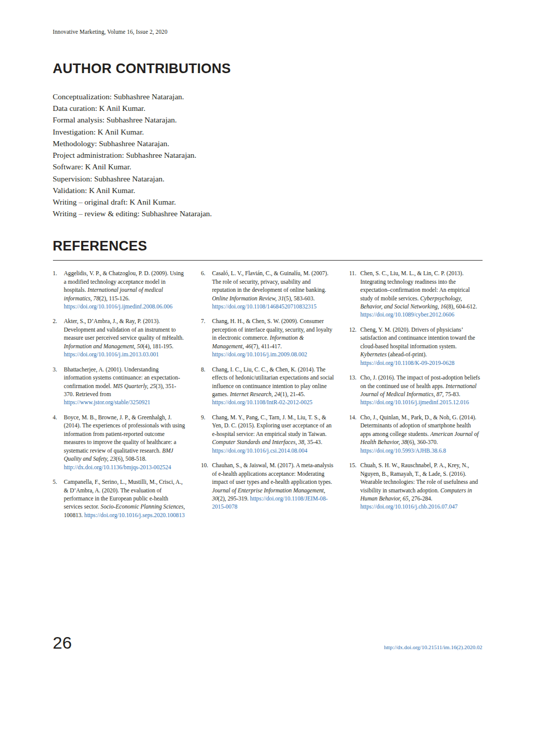Innovative Marketing, Volume 16, Issue 2, 2020
AUTHOR CONTRIBUTIONS
Conceptualization: Subhashree Natarajan.
Data curation: K Anil Kumar.
Formal analysis: Subhashree Natarajan.
Investigation: K Anil Kumar.
Methodology: Subhashree Natarajan.
Project administration: Subhashree Natarajan.
Software: K Anil Kumar.
Supervision: Subhashree Natarajan.
Validation: K Anil Kumar.
Writing – original draft: K Anil Kumar.
Writing – review & editing: Subhashree Natarajan.
REFERENCES
Aggelidis, V. P., & Chatzoglou, P. D. (2009). Using a modified technology acceptance model in hospitals. International journal of medical informatics, 78(2), 115-126. https://doi.org/10.1016/j.ijmedinf.2008.06.006
Akter, S., D’Ambra, J., & Ray, P. (2013). Development and validation of an instrument to measure user perceived service quality of mHealth. Information and Management, 50(4), 181-195. https://doi.org/10.1016/j.im.2013.03.001
Bhattacherjee, A. (2001). Understanding information systems continuance: an expectation-confirmation model. MIS Quarterly, 25(3), 351-370. Retrieved from https://www.jstor.org/stable/3250921
Boyce, M. B., Browne, J. P., & Greenhalgh, J. (2014). The experiences of professionals with using information from patient-reported outcome measures to improve the quality of healthcare: a systematic review of qualitative research. BMJ Quality and Safety, 23(6), 508-518. http://dx.doi.org/10.1136/bmjqs-2013-002524
Campanella, F., Serino, L., Mustilli, M., Crisci, A., & D’Ambra, A. (2020). The evaluation of performance in the European public e-health services sector. Socio-Economic Planning Sciences, 100813. https://doi.org/10.1016/j.seps.2020.100813
Casaló, L. V., Flavián, C., & Guinalíu, M. (2007). The role of security, privacy, usability and reputation in the development of online banking. Online Information Review, 31(5), 583-603. https://doi.org/10.1108/14684520710832315
Chang, H. H., & Chen, S. W. (2009). Consumer perception of interface quality, security, and loyalty in electronic commerce. Information & Management, 46(7), 411-417. https://doi.org/10.1016/j.im.2009.08.002
Chang, I. C., Liu, C. C., & Chen, K. (2014). The effects of hedonic/utilitarian expectations and social influence on continuance intention to play online games. Internet Research, 24(1), 21-45. https://doi.org/10.1108/IntR-02-2012-0025
Chang, M. Y., Pang, C., Tarn, J. M., Liu, T. S., & Yen, D. C. (2015). Exploring user acceptance of an e-hospital service: An empirical study in Taiwan. Computer Standards and Interfaces, 38, 35-43. https://doi.org/10.1016/j.csi.2014.08.004
Chauhan, S., & Jaiswal, M. (2017). A meta-analysis of e-health applications acceptance: Moderating impact of user types and e-health application types. Journal of Enterprise Information Management, 30(2), 295-319. https://doi.org/10.1108/JEIM-08-2015-0078
Chen, S. C., Liu, M. L., & Lin, C. P. (2013). Integrating technology readiness into the expectation–confirmation model: An empirical study of mobile services. Cyberpsychology, Behavior, and Social Networking, 16(8), 604-612. https://doi.org/10.1089/cyber.2012.0606
Cheng, Y. M. (2020). Drivers of physicians’ satisfaction and continuance intention toward the cloud-based hospital information system. Kybernetes (ahead-of-print). https://doi.org/10.1108/K-09-2019-0628
Cho, J. (2016). The impact of post-adoption beliefs on the continued use of health apps. International Journal of Medical Informatics, 87, 75-83. https://doi.org/10.1016/j.ijmedinf.2015.12.016
Cho, J., Quinlan, M., Park, D., & Noh, G. (2014). Determinants of adoption of smartphone health apps among college students. American Journal of Health Behavior, 38(6), 360-370. https://doi.org/10.5993/AJHB.38.6.8
Chuah, S. H. W., Rauschnabel, P. A., Krey, N., Nguyen, B., Ramayah, T., & Lade, S. (2016). Wearable technologies: The role of usefulness and visibility in smartwatch adoption. Computers in Human Behavior, 65, 276-284. https://doi.org/10.1016/j.chb.2016.07.047
26
http://dx.doi.org/10.21511/im.16(2).2020.02